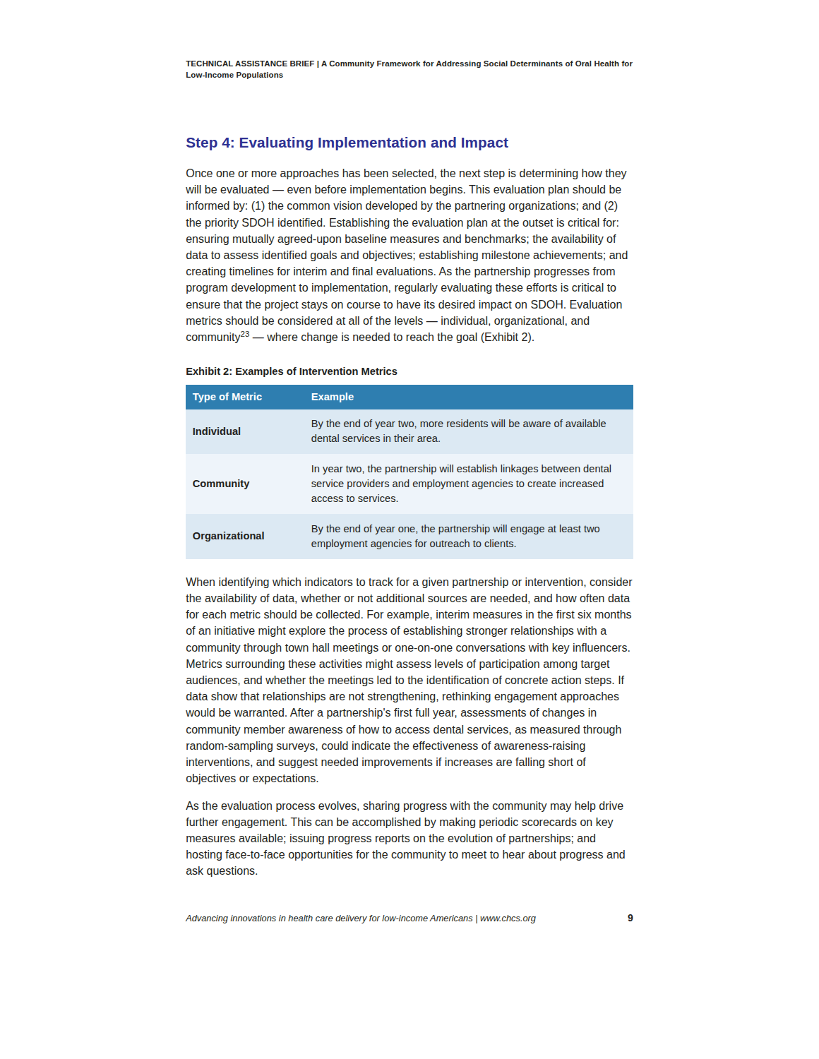TECHNICAL ASSISTANCE BRIEF | A Community Framework for Addressing Social Determinants of Oral Health for Low-Income Populations
Step 4: Evaluating Implementation and Impact
Once one or more approaches has been selected, the next step is determining how they will be evaluated — even before implementation begins. This evaluation plan should be informed by: (1) the common vision developed by the partnering organizations; and (2) the priority SDOH identified. Establishing the evaluation plan at the outset is critical for: ensuring mutually agreed-upon baseline measures and benchmarks; the availability of data to assess identified goals and objectives; establishing milestone achievements; and creating timelines for interim and final evaluations. As the partnership progresses from program development to implementation, regularly evaluating these efforts is critical to ensure that the project stays on course to have its desired impact on SDOH. Evaluation metrics should be considered at all of the levels — individual, organizational, and community23 — where change is needed to reach the goal (Exhibit 2).
Exhibit 2: Examples of Intervention Metrics
| Type of Metric | Example |
| --- | --- |
| Individual | By the end of year two, more residents will be aware of available dental services in their area. |
| Community | In year two, the partnership will establish linkages between dental service providers and employment agencies to create increased access to services. |
| Organizational | By the end of year one, the partnership will engage at least two employment agencies for outreach to clients. |
When identifying which indicators to track for a given partnership or intervention, consider the availability of data, whether or not additional sources are needed, and how often data for each metric should be collected. For example, interim measures in the first six months of an initiative might explore the process of establishing stronger relationships with a community through town hall meetings or one-on-one conversations with key influencers. Metrics surrounding these activities might assess levels of participation among target audiences, and whether the meetings led to the identification of concrete action steps. If data show that relationships are not strengthening, rethinking engagement approaches would be warranted. After a partnership's first full year, assessments of changes in community member awareness of how to access dental services, as measured through random-sampling surveys, could indicate the effectiveness of awareness-raising interventions, and suggest needed improvements if increases are falling short of objectives or expectations.
As the evaluation process evolves, sharing progress with the community may help drive further engagement. This can be accomplished by making periodic scorecards on key measures available; issuing progress reports on the evolution of partnerships; and hosting face-to-face opportunities for the community to meet to hear about progress and ask questions.
Advancing innovations in health care delivery for low-income Americans | www.chcs.org
9